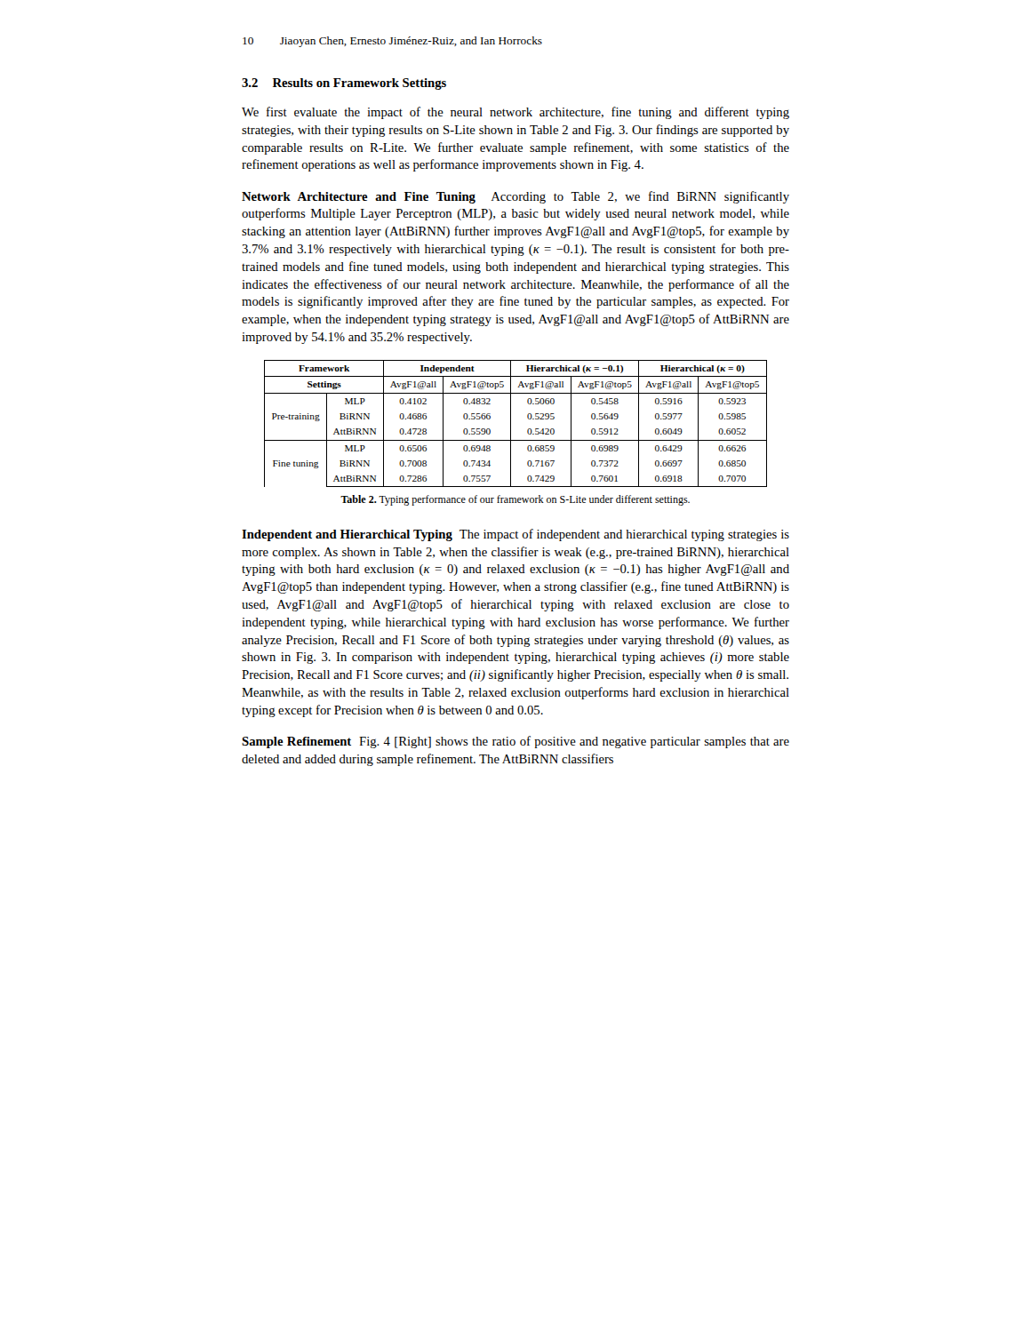10 Jiaoyan Chen, Ernesto Jiménez-Ruiz, and Ian Horrocks
3.2 Results on Framework Settings
We first evaluate the impact of the neural network architecture, fine tuning and different typing strategies, with their typing results on S-Lite shown in Table 2 and Fig. 3. Our findings are supported by comparable results on R-Lite. We further evaluate sample refinement, with some statistics of the refinement operations as well as performance improvements shown in Fig. 4.
Network Architecture and Fine Tuning According to Table 2, we find BiRNN significantly outperforms Multiple Layer Perceptron (MLP), a basic but widely used neural network model, while stacking an attention layer (AttBiRNN) further improves AvgF1@all and AvgF1@top5, for example by 3.7% and 3.1% respectively with hierarchical typing (κ = −0.1). The result is consistent for both pre-trained models and fine tuned models, using both independent and hierarchical typing strategies. This indicates the effectiveness of our neural network architecture. Meanwhile, the performance of all the models is significantly improved after they are fine tuned by the particular samples, as expected. For example, when the independent typing strategy is used, AvgF1@all and AvgF1@top5 of AttBiRNN are improved by 54.1% and 35.2% respectively.
| Framework | Independent | Hierarchical ( κ = −0.1) | Hierarchical ( κ = 0) |
| --- | --- | --- | --- |
| Settings | AvgF1@all | AvgF1@top5 | AvgF1@all | AvgF1@top5 | AvgF1@all | AvgF1@top5 |
| Pre-training | MLP | 0.4102 | 0.4832 | 0.5060 | 0.5458 | 0.5916 | 0.5923 |
| BiRNN | 0.4686 | 0.5566 | 0.5295 | 0.5649 | 0.5977 | 0.5985 |
| AttBiRNN | 0.4728 | 0.5590 | 0.5420 | 0.5912 | 0.6049 | 0.6052 |
| Fine tuning | MLP | 0.6506 | 0.6948 | 0.6859 | 0.6989 | 0.6429 | 0.6626 |
| BiRNN | 0.7008 | 0.7434 | 0.7167 | 0.7372 | 0.6697 | 0.6850 |
| AttBiRNN | 0.7286 | 0.7557 | 0.7429 | 0.7601 | 0.6918 | 0.7070 |
Table 2. Typing performance of our framework on S-Lite under different settings.
Independent and Hierarchical Typing The impact of independent and hierarchical typing strategies is more complex. As shown in Table 2, when the classifier is weak (e.g., pre-trained BiRNN), hierarchical typing with both hard exclusion (κ = 0) and relaxed exclusion (κ = −0.1) has higher AvgF1@all and AvgF1@top5 than independent typing. However, when a strong classifier (e.g., fine tuned AttBiRNN) is used, AvgF1@all and AvgF1@top5 of hierarchical typing with relaxed exclusion are close to independent typing, while hierarchical typing with hard exclusion has worse performance. We further analyze Precision, Recall and F1 Score of both typing strategies under varying threshold (θ) values, as shown in Fig. 3. In comparison with independent typing, hierarchical typing achieves (i) more stable Precision, Recall and F1 Score curves; and (ii) significantly higher Precision, especially when θ is small. Meanwhile, as with the results in Table 2, relaxed exclusion outperforms hard exclusion in hierarchical typing except for Precision when θ is between 0 and 0.05.
Sample Refinement Fig. 4 [Right] shows the ratio of positive and negative particular samples that are deleted and added during sample refinement. The AttBiRNN classifiers